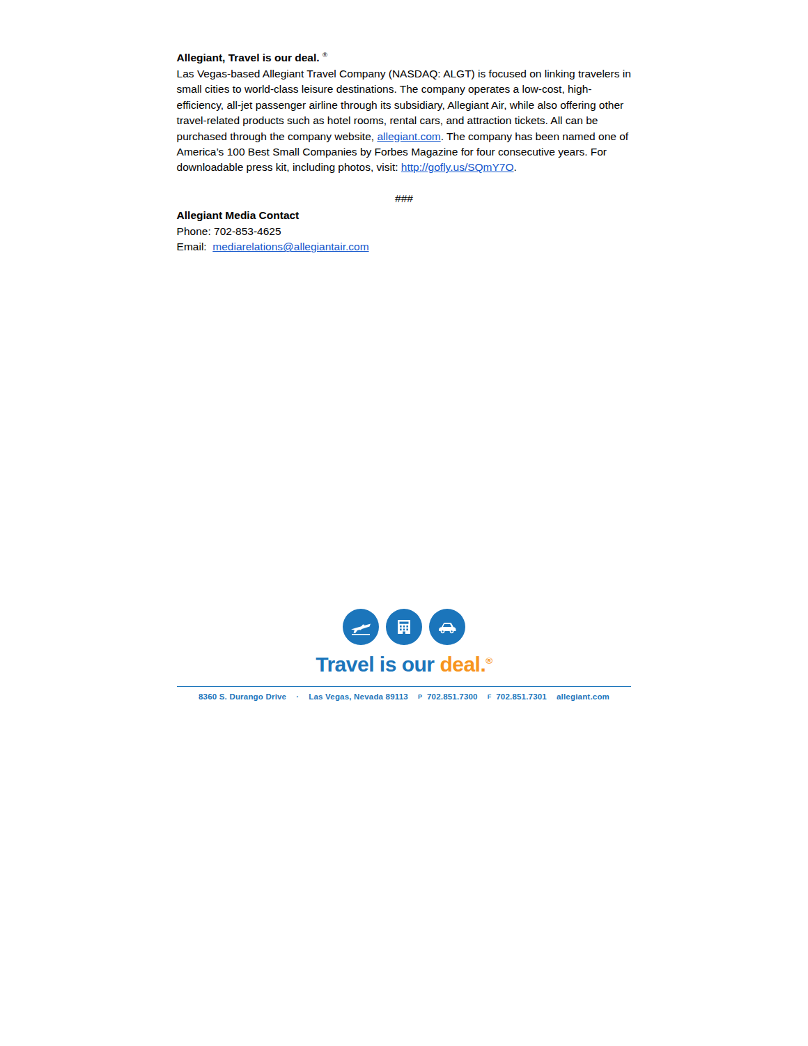Allegiant, Travel is our deal. ®
Las Vegas-based Allegiant Travel Company (NASDAQ: ALGT) is focused on linking travelers in small cities to world-class leisure destinations. The company operates a low-cost, high-efficiency, all-jet passenger airline through its subsidiary, Allegiant Air, while also offering other travel-related products such as hotel rooms, rental cars, and attraction tickets. All can be purchased through the company website, allegiant.com. The company has been named one of America’s 100 Best Small Companies by Forbes Magazine for four consecutive years. For downloadable press kit, including photos, visit: http://gofly.us/SQmY7O.
###
Allegiant Media Contact
Phone: 702-853-4625
Email: mediarelations@allegiantair.com
Travel is our deal.®
8360 S. Durango Drive · Las Vegas, Nevada 89113 P 702.851.7300 F 702.851.7301 allegiant.com